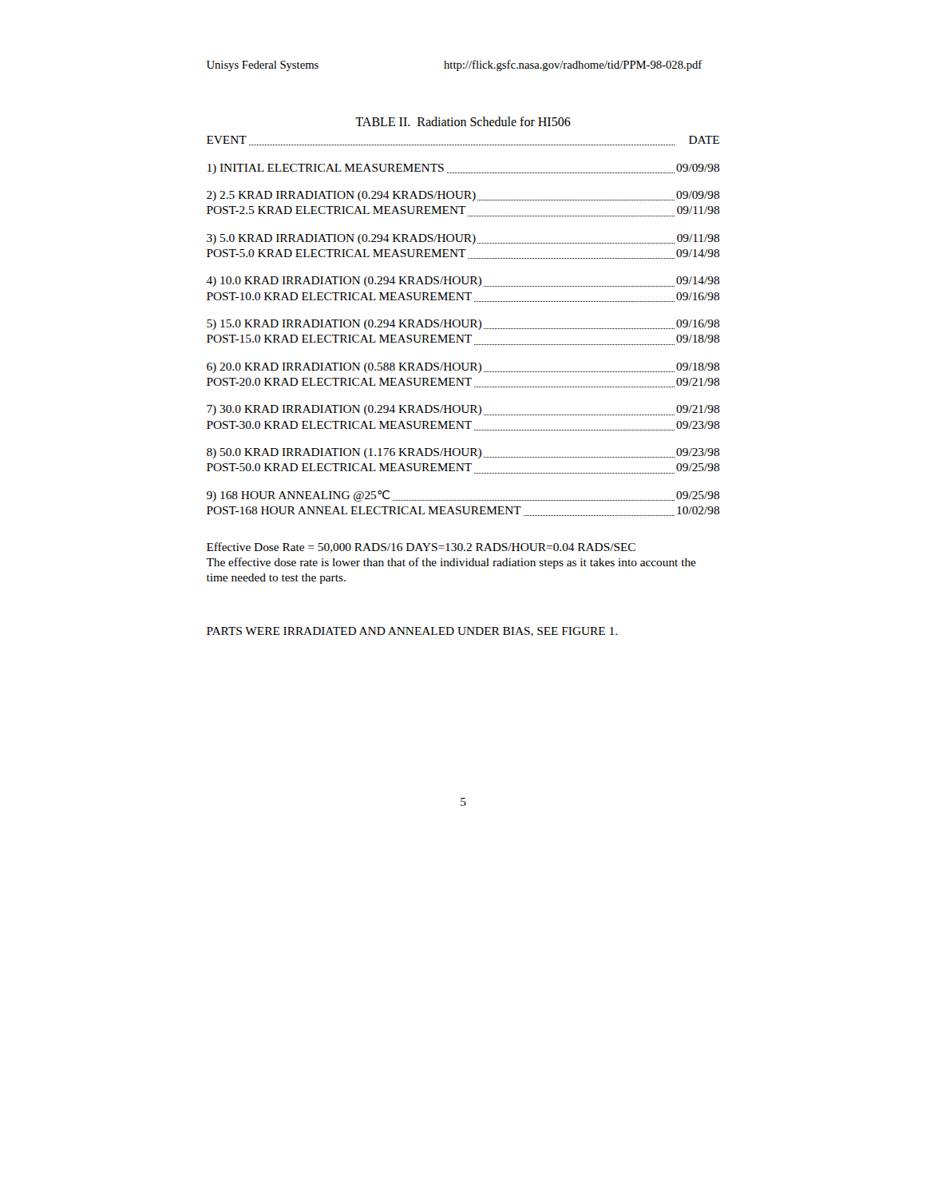Unisys Federal Systems
http://flick.gsfc.nasa.gov/radhome/tid/PPM-98-028.pdf
TABLE II. Radiation Schedule for HI506
| EVENT | DATE |
| 1) INITIAL ELECTRICAL MEASUREMENTS | 09/09/98 |
| 2) 2.5 KRAD IRRADIATION (0.294 KRADS/HOUR) | 09/09/98 |
| POST-2.5 KRAD ELECTRICAL MEASUREMENT | 09/11/98 |
| 3) 5.0 KRAD IRRADIATION (0.294 KRADS/HOUR) | 09/11/98 |
| POST-5.0 KRAD ELECTRICAL MEASUREMENT | 09/14/98 |
| 4) 10.0 KRAD IRRADIATION (0.294 KRADS/HOUR) | 09/14/98 |
| POST-10.0 KRAD ELECTRICAL MEASUREMENT | 09/16/98 |
| 5) 15.0 KRAD IRRADIATION (0.294 KRADS/HOUR) | 09/16/98 |
| POST-15.0 KRAD ELECTRICAL MEASUREMENT | 09/18/98 |
| 6) 20.0 KRAD IRRADIATION (0.588 KRADS/HOUR) | 09/18/98 |
| POST-20.0 KRAD ELECTRICAL MEASUREMENT | 09/21/98 |
| 7) 30.0 KRAD IRRADIATION (0.294 KRADS/HOUR) | 09/21/98 |
| POST-30.0 KRAD ELECTRICAL MEASUREMENT | 09/23/98 |
| 8) 50.0 KRAD IRRADIATION (1.176 KRADS/HOUR) | 09/23/98 |
| POST-50.0 KRAD ELECTRICAL MEASUREMENT | 09/25/98 |
| 9) 168 HOUR ANNEALING @25 ℃ | 09/25/98 |
| POST-168 HOUR ANNEAL ELECTRICAL MEASUREMENT | 10/02/98 |
Effective Dose Rate = 50,000 RADS/16 DAYS=130.2 RADS/HOUR=0.04 RADS/SEC
The effective dose rate is lower than that of the individual radiation steps as it takes into account the time needed to test the parts.
PARTS WERE IRRADIATED AND ANNEALED UNDER BIAS, SEE FIGURE 1.
5